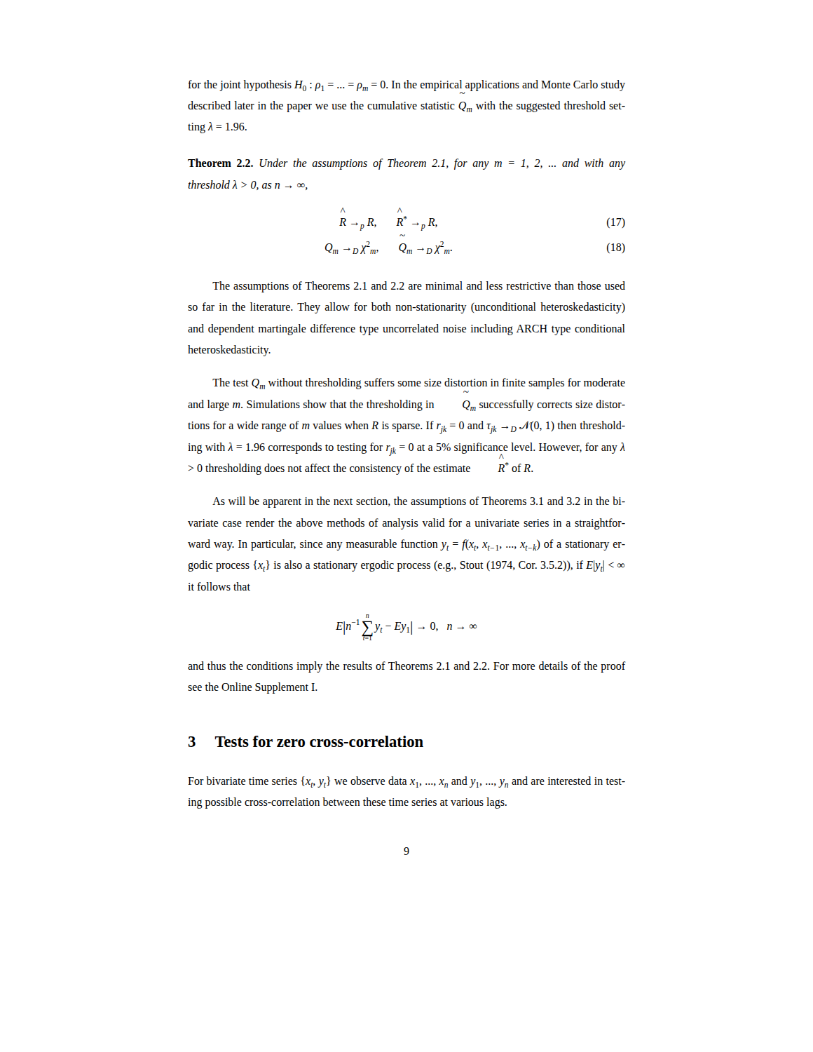for the joint hypothesis H0 : ρ1 = ... = ρm = 0. In the empirical applications and Monte Carlo study described later in the paper we use the cumulative statistic ~Qm with the suggested threshold setting λ = 1.96.
Theorem 2.2. Under the assumptions of Theorem 2.1, for any m = 1, 2, ... and with any threshold λ > 0, as n → ∞,
| ^ R → p R , ^ R * → p R , | (17) |
| Q m → D χ 2 m , ~ Q m → D χ 2 m . | (18) |
The assumptions of Theorems 2.1 and 2.2 are minimal and less restrictive than those used so far in the literature. They allow for both non-stationarity (unconditional heteroskedasticity) and dependent martingale difference type uncorrelated noise including ARCH type conditional heteroskedasticity.
The test Qm without thresholding suffers some size distortion in finite samples for moderate and large m. Simulations show that the thresholding in ~Qm successfully corrects size distortions for a wide range of m values when R is sparse. If rjk = 0 and τjk →D 𝒩(0, 1) then thresholding with λ = 1.96 corresponds to testing for rjk = 0 at a 5% significance level. However, for any λ > 0 thresholding does not affect the consistency of the estimate ^R* of R.
As will be apparent in the next section, the assumptions of Theorems 3.1 and 3.2 in the bivariate case render the above methods of analysis valid for a univariate series in a straightforward way. In particular, since any measurable function yt = f(xt, xt−1, ..., xt−k) of a stationary ergodic process {xt} is also a stationary ergodic process (e.g., Stout (1974, Cor. 3.5.2)), if E|yt| < ∞ it follows that
E|n−1n∑t=1 yt − Ey1| → 0, n → ∞
and thus the conditions imply the results of Theorems 2.1 and 2.2. For more details of the proof see the Online Supplement I.
3 Tests for zero cross-correlation
For bivariate time series {xt, yt} we observe data x1, ..., xn and y1, ..., yn and are interested in testing possible cross-correlation between these time series at various lags.
9